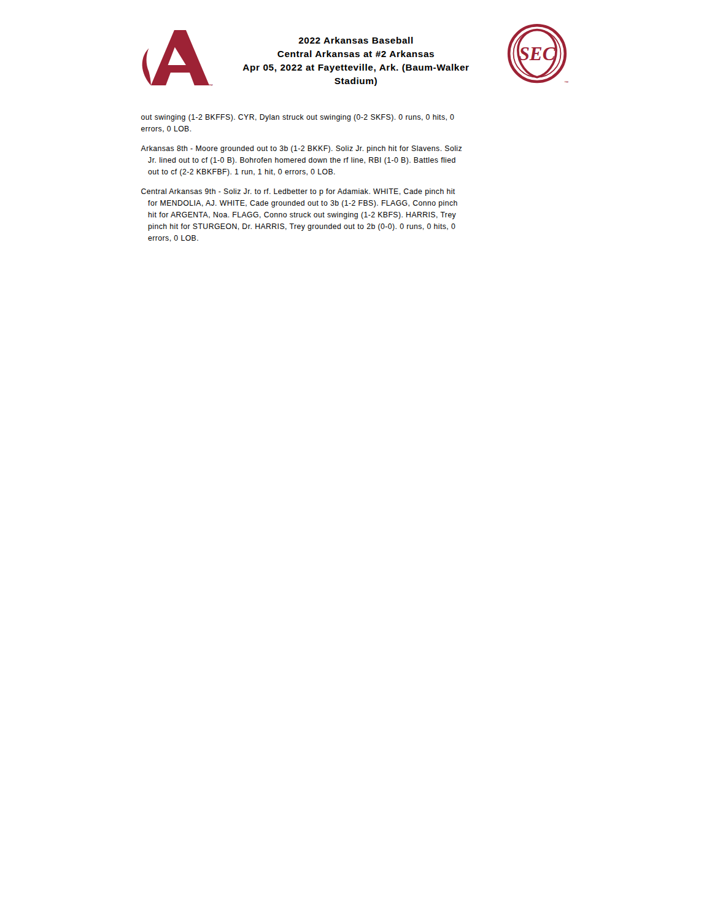™
2022 Arkansas Baseball
Central Arkansas at #2 Arkansas
Apr 05, 2022 at Fayetteville, Ark. (Baum-Walker Stadium)
SEC ™
out swinging (1-2 BKFFS). CYR, Dylan struck out swinging (0-2 SKFS). 0 runs, 0 hits, 0 errors, 0 LOB.
Arkansas 8th - Moore grounded out to 3b (1-2 BKKF). Soliz Jr. pinch hit for Slavens. Soliz Jr. lined out to cf (1-0 B). Bohrofen homered down the rf line, RBI (1-0 B). Battles flied out to cf (2-2 KBKFBF). 1 run, 1 hit, 0 errors, 0 LOB.
Central Arkansas 9th - Soliz Jr. to rf. Ledbetter to p for Adamiak. WHITE, Cade pinch hit for MENDOLIA, AJ. WHITE, Cade grounded out to 3b (1-2 FBS). FLAGG, Conno pinch hit for ARGENTA, Noa. FLAGG, Conno struck out swinging (1-2 KBFS). HARRIS, Trey pinch hit for STURGEON, Dr. HARRIS, Trey grounded out to 2b (0-0). 0 runs, 0 hits, 0 errors, 0 LOB.